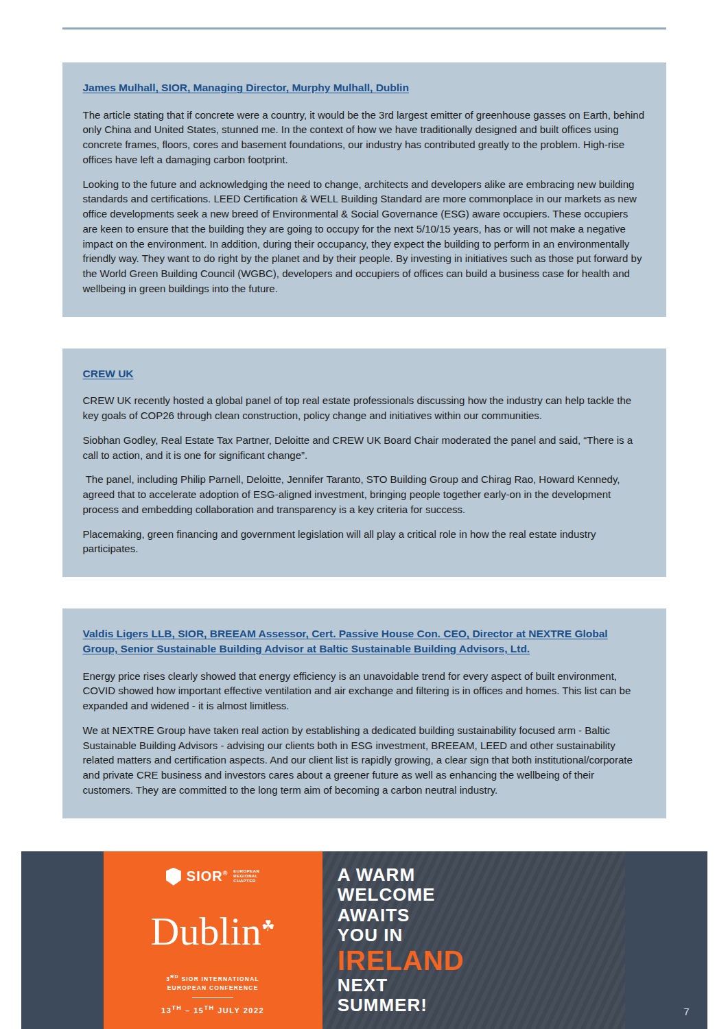James Mulhall, SIOR, Managing Director, Murphy Mulhall, Dublin
The article stating that if concrete were a country, it would be the 3rd largest emitter of greenhouse gasses on Earth, behind only China and United States, stunned me. In the context of how we have traditionally designed and built offices using concrete frames, floors, cores and basement foundations, our industry has contributed greatly to the problem. High-rise offices have left a damaging carbon footprint.
Looking to the future and acknowledging the need to change, architects and developers alike are embracing new building standards and certifications. LEED Certification & WELL Building Standard are more commonplace in our markets as new office developments seek a new breed of Environmental & Social Governance (ESG) aware occupiers. These occupiers are keen to ensure that the building they are going to occupy for the next 5/10/15 years, has or will not make a negative impact on the environment. In addition, during their occupancy, they expect the building to perform in an environmentally friendly way. They want to do right by the planet and by their people. By investing in initiatives such as those put forward by the World Green Building Council (WGBC), developers and occupiers of offices can build a business case for health and wellbeing in green buildings into the future.
CREW UK
CREW UK recently hosted a global panel of top real estate professionals discussing how the industry can help tackle the key goals of COP26 through clean construction, policy change and initiatives within our communities.
Siobhan Godley, Real Estate Tax Partner, Deloitte and CREW UK Board Chair moderated the panel and said, “There is a call to action, and it is one for significant change”.
The panel, including Philip Parnell, Deloitte, Jennifer Taranto, STO Building Group and Chirag Rao, Howard Kennedy, agreed that to accelerate adoption of ESG-aligned investment, bringing people together early-on in the development process and embedding collaboration and transparency is a key criteria for success.
Placemaking, green financing and government legislation will all play a critical role in how the real estate industry participates.
Valdis Ligers LLB, SIOR, BREEAM Assessor, Cert. Passive House Con. CEO, Director at NEXTRE Global Group, Senior Sustainable Building Advisor at Baltic Sustainable Building Advisors, Ltd.
Energy price rises clearly showed that energy efficiency is an unavoidable trend for every aspect of built environment, COVID showed how important effective ventilation and air exchange and filtering is in offices and homes. This list can be expanded and widened - it is almost limitless.
We at NEXTRE Group have taken real action by establishing a dedicated building sustainability focused arm - Baltic Sustainable Building Advisors - advising our clients both in ESG investment, BREEAM, LEED and other sustainability related matters and certification aspects. And our client list is rapidly growing, a clear sign that both institutional/corporate and private CRE business and investors cares about a greener future as well as enhancing the wellbeing of their customers. They are committed to the long term aim of becoming a carbon neutral industry.
SIOR® European
Regional
Chapter
Dublin☘
3RD SIOR INTERNATIONAL
EUROPEAN CONFERENCE
13TH – 15TH JULY 2022
A WARM
WELCOME
AWAITS
YOU IN IRELAND NEXT
SUMMER!
7